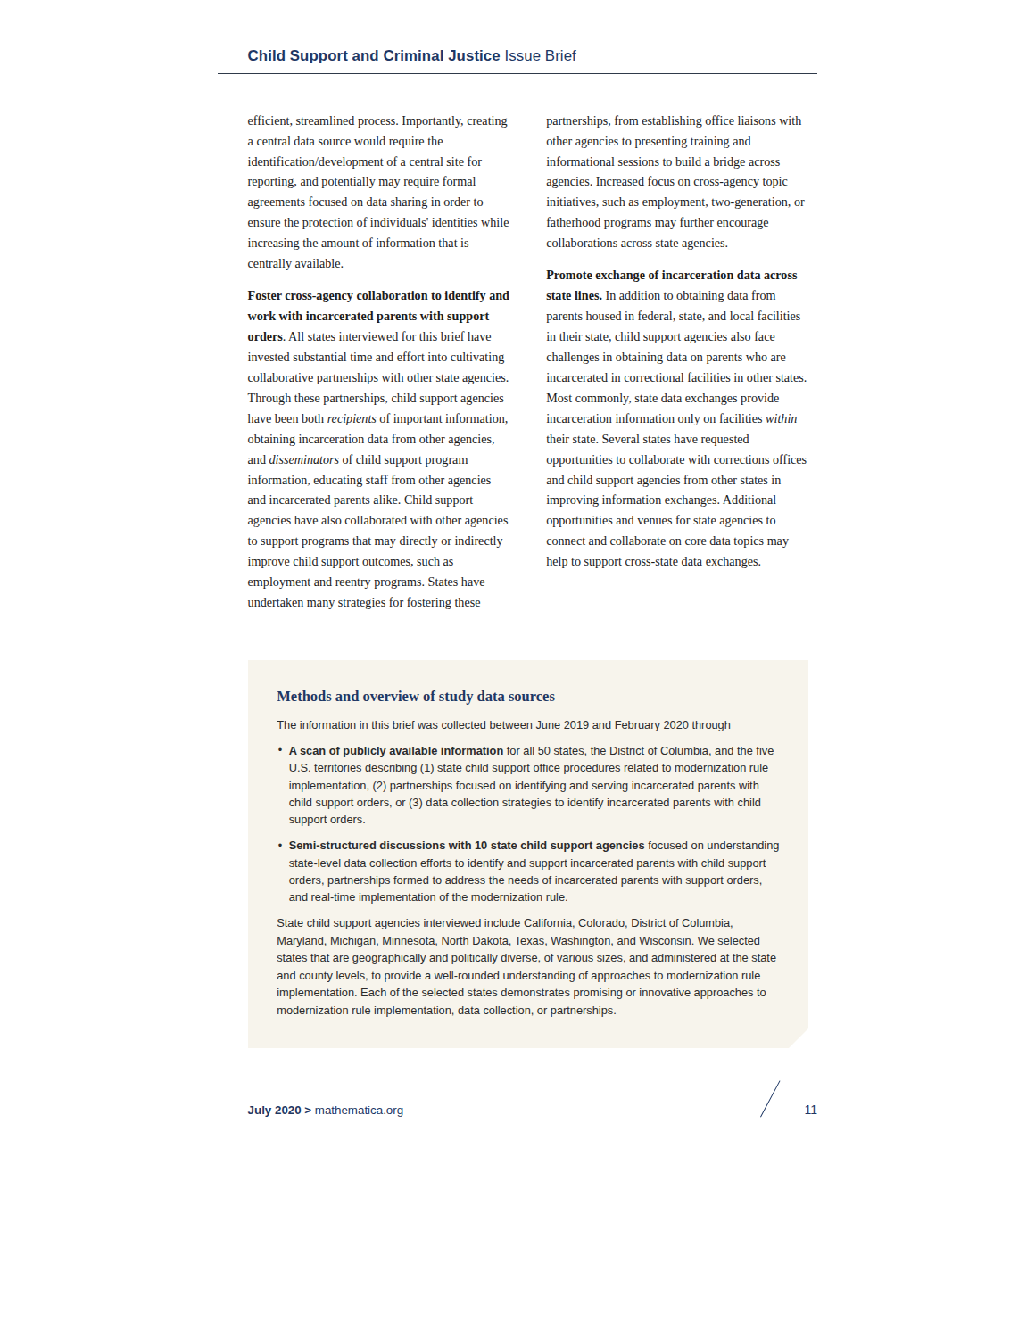Child Support and Criminal Justice Issue Brief
efficient, streamlined process. Importantly, creating a central data source would require the identification/development of a central site for reporting, and potentially may require formal agreements focused on data sharing in order to ensure the protection of individuals' identities while increasing the amount of information that is centrally available.
Foster cross-agency collaboration to identify and work with incarcerated parents with support orders. All states interviewed for this brief have invested substantial time and effort into cultivating collaborative partnerships with other state agencies. Through these partnerships, child support agencies have been both recipients of important information, obtaining incarceration data from other agencies, and disseminators of child support program information, educating staff from other agencies and incarcerated parents alike. Child support agencies have also collaborated with other agencies to support programs that may directly or indirectly improve child support outcomes, such as employment and reentry programs. States have undertaken many strategies for fostering these
partnerships, from establishing office liaisons with other agencies to presenting training and informational sessions to build a bridge across agencies. Increased focus on cross-agency topic initiatives, such as employment, two-generation, or fatherhood programs may further encourage collaborations across state agencies.
Promote exchange of incarceration data across state lines. In addition to obtaining data from parents housed in federal, state, and local facilities in their state, child support agencies also face challenges in obtaining data on parents who are incarcerated in correctional facilities in other states. Most commonly, state data exchanges provide incarceration information only on facilities within their state. Several states have requested opportunities to collaborate with corrections offices and child support agencies from other states in improving information exchanges. Additional opportunities and venues for state agencies to connect and collaborate on core data topics may help to support cross-state data exchanges.
Methods and overview of study data sources
The information in this brief was collected between June 2019 and February 2020 through
A scan of publicly available information for all 50 states, the District of Columbia, and the five U.S. territories describing (1) state child support office procedures related to modernization rule implementation, (2) partnerships focused on identifying and serving incarcerated parents with child support orders, or (3) data collection strategies to identify incarcerated parents with child support orders.
Semi-structured discussions with 10 state child support agencies focused on understanding state-level data collection efforts to identify and support incarcerated parents with child support orders, partnerships formed to address the needs of incarcerated parents with support orders, and real-time implementation of the modernization rule.
State child support agencies interviewed include California, Colorado, District of Columbia, Maryland, Michigan, Minnesota, North Dakota, Texas, Washington, and Wisconsin. We selected states that are geographically and politically diverse, of various sizes, and administered at the state and county levels, to provide a well-rounded understanding of approaches to modernization rule implementation. Each of the selected states demonstrates promising or innovative approaches to modernization rule implementation, data collection, or partnerships.
July 2020 > mathematica.org
11